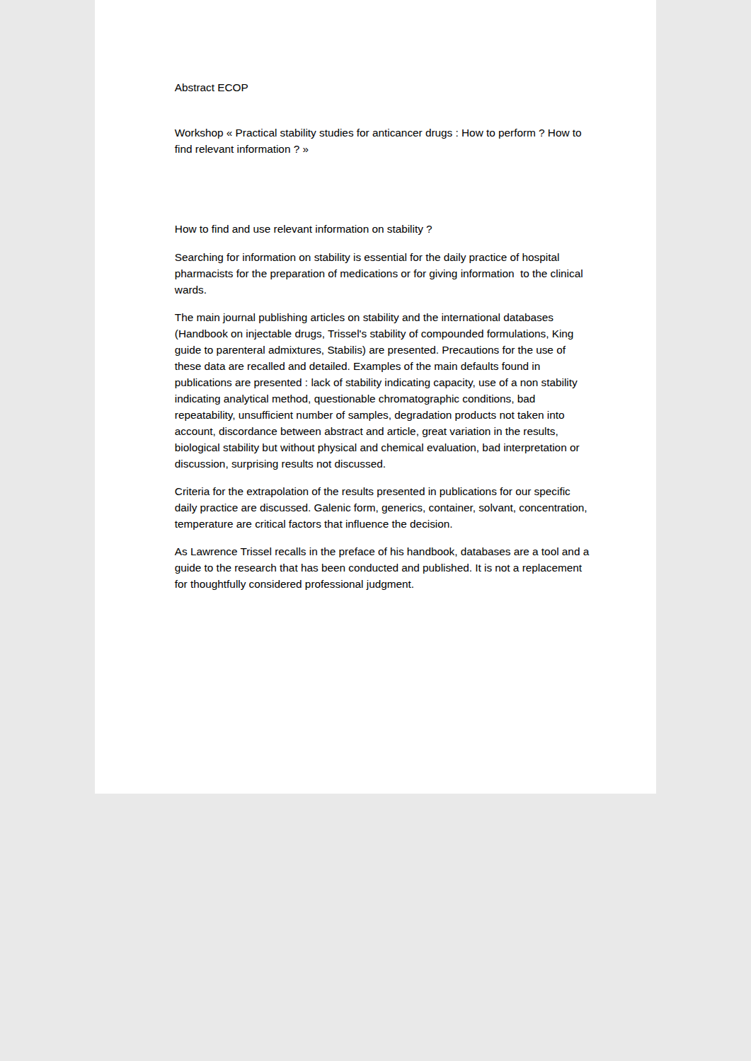Abstract ECOP
Workshop « Practical stability studies for anticancer drugs : How to perform ? How to find relevant information ? »
How to find and use relevant information on stability ?
Searching for information on stability is essential for the daily practice of hospital pharmacists for the preparation of medications or for giving information to the clinical wards.
The main journal publishing articles on stability and the international databases (Handbook on injectable drugs, Trissel's stability of compounded formulations, King guide to parenteral admixtures, Stabilis) are presented. Precautions for the use of these data are recalled and detailed. Examples of the main defaults found in publications are presented : lack of stability indicating capacity, use of a non stability indicating analytical method, questionable chromatographic conditions, bad repeatability, unsufficient number of samples, degradation products not taken into account, discordance between abstract and article, great variation in the results, biological stability but without physical and chemical evaluation, bad interpretation or discussion, surprising results not discussed.
Criteria for the extrapolation of the results presented in publications for our specific daily practice are discussed. Galenic form, generics, container, solvant, concentration, temperature are critical factors that influence the decision.
As Lawrence Trissel recalls in the preface of his handbook, databases are a tool and a guide to the research that has been conducted and published. It is not a replacement for thoughtfully considered professional judgment.